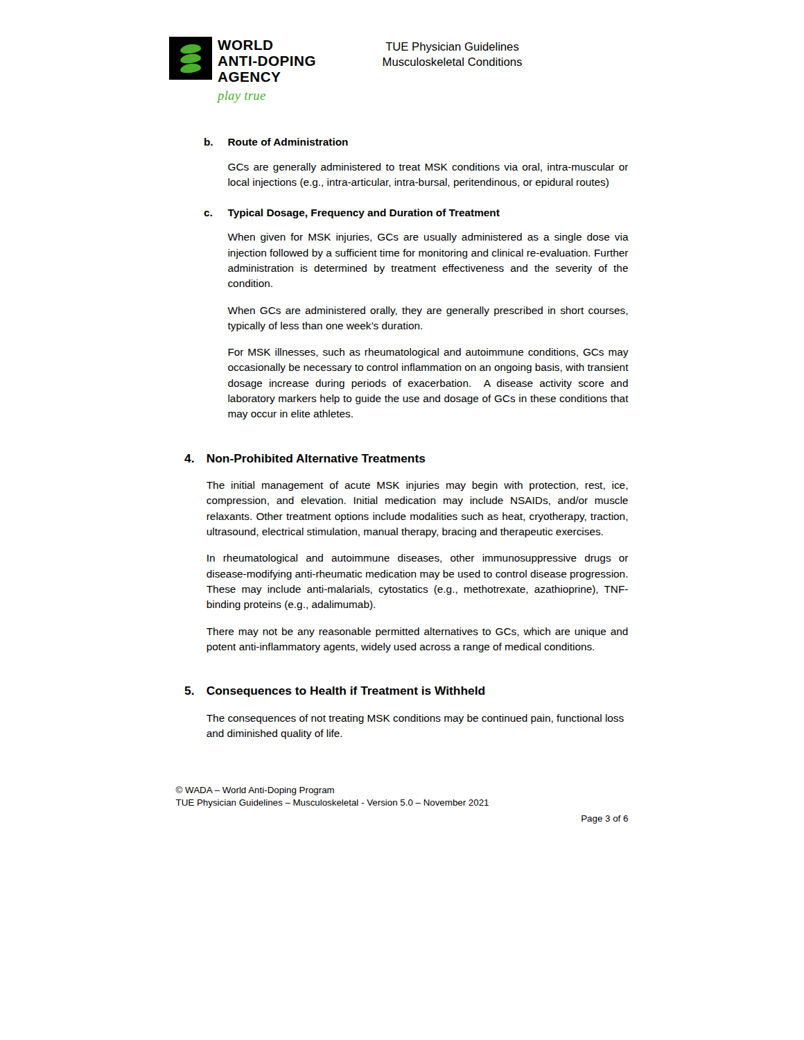World
Anti-Doping
Agency
play true
TUE Physician Guidelines
Musculoskeletal Conditions
b. Route of Administration
GCs are generally administered to treat MSK conditions via oral, intra-muscular or local injections (e.g., intra-articular, intra-bursal, peritendinous, or epidural routes)
c. Typical Dosage, Frequency and Duration of Treatment
When given for MSK injuries, GCs are usually administered as a single dose via injection followed by a sufficient time for monitoring and clinical re-evaluation. Further administration is determined by treatment effectiveness and the severity of the condition.
When GCs are administered orally, they are generally prescribed in short courses, typically of less than one week’s duration.
For MSK illnesses, such as rheumatological and autoimmune conditions, GCs may occasionally be necessary to control inflammation on an ongoing basis, with transient dosage increase during periods of exacerbation. A disease activity score and laboratory markers help to guide the use and dosage of GCs in these conditions that may occur in elite athletes.
4. Non-Prohibited Alternative Treatments
The initial management of acute MSK injuries may begin with protection, rest, ice, compression, and elevation. Initial medication may include NSAIDs, and/or muscle relaxants. Other treatment options include modalities such as heat, cryotherapy, traction, ultrasound, electrical stimulation, manual therapy, bracing and therapeutic exercises.
In rheumatological and autoimmune diseases, other immunosuppressive drugs or disease-modifying anti-rheumatic medication may be used to control disease progression. These may include anti-malarials, cytostatics (e.g., methotrexate, azathioprine), TNF-binding proteins (e.g., adalimumab).
There may not be any reasonable permitted alternatives to GCs, which are unique and potent anti-inflammatory agents, widely used across a range of medical conditions.
5. Consequences to Health if Treatment is Withheld
The consequences of not treating MSK conditions may be continued pain, functional loss and diminished quality of life.
© WADA – World Anti-Doping Program
TUE Physician Guidelines – Musculoskeletal - Version 5.0 – November 2021
Page 3 of 6